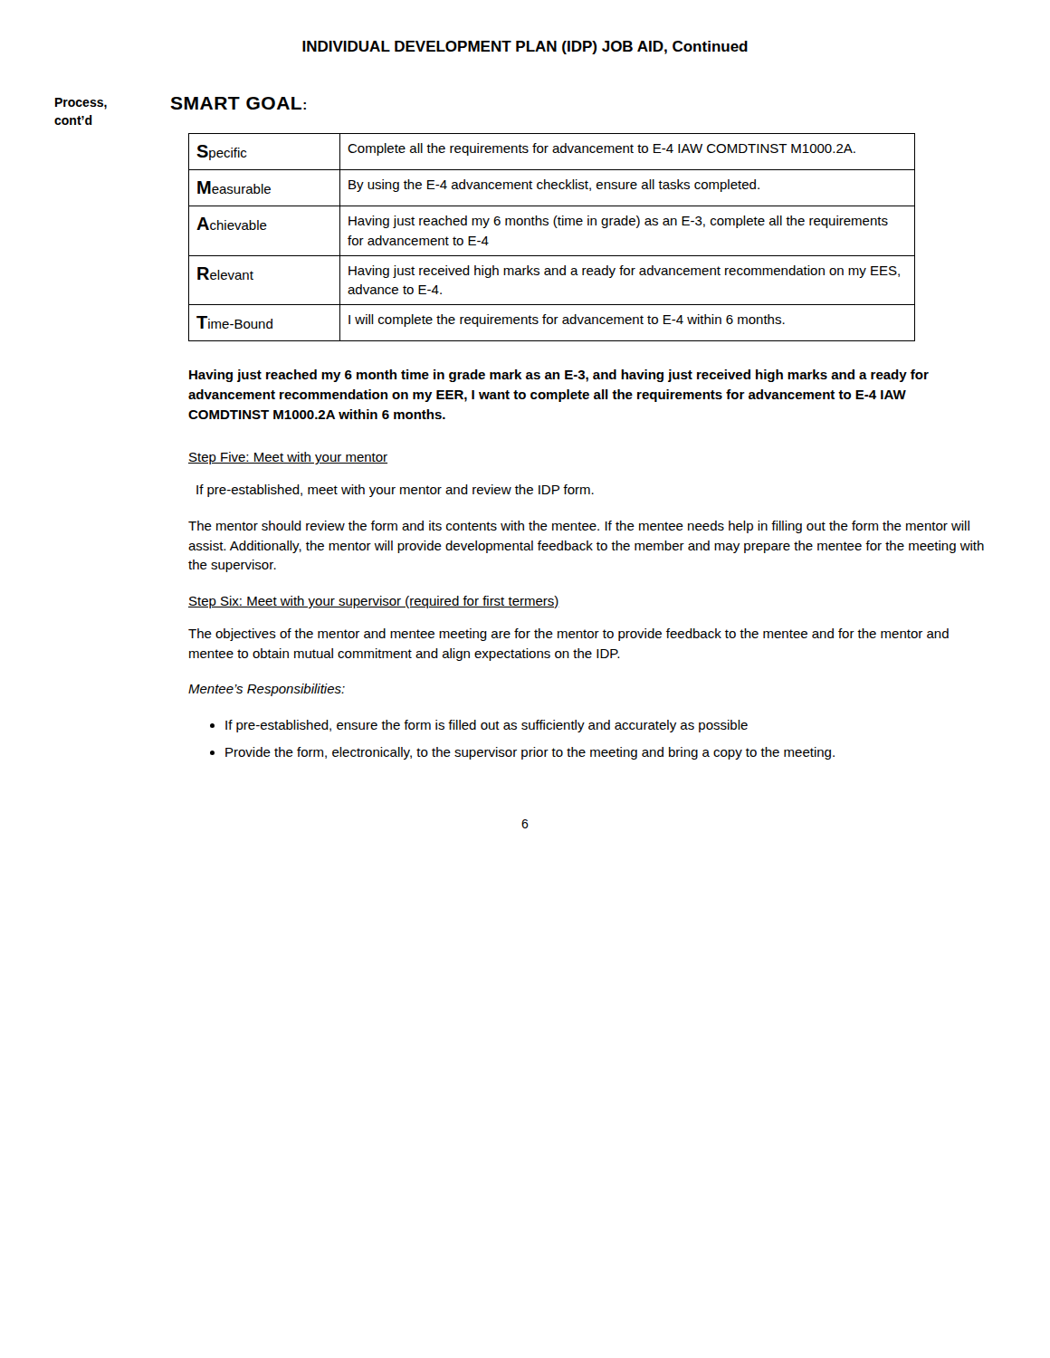INDIVIDUAL DEVELOPMENT PLAN (IDP) JOB AID, Continued
Process,
cont’d
SMART GOAL:
| S pecific | Complete all the requirements for advancement to E-4 IAW COMDTINST M1000.2A. |
| M easurable | By using the E-4 advancement checklist, ensure all tasks completed. |
| A chievable | Having just reached my 6 months (time in grade) as an E-3, complete all the requirements for advancement to E-4 |
| R elevant | Having just received high marks and a ready for advancement recommendation on my EES, advance to E-4. |
| T ime-Bound | I will complete the requirements for advancement to E-4 within 6 months. |
Having just reached my 6 month time in grade mark as an E-3, and having just received high marks and a ready for advancement recommendation on my EER, I want to complete all the requirements for advancement to E-4 IAW COMDTINST M1000.2A within 6 months.
Step Five: Meet with your mentor
If pre-established, meet with your mentor and review the IDP form.
The mentor should review the form and its contents with the mentee. If the mentee needs help in filling out the form the mentor will assist. Additionally, the mentor will provide developmental feedback to the member and may prepare the mentee for the meeting with the supervisor.
Step Six: Meet with your supervisor (required for first termers)
The objectives of the mentor and mentee meeting are for the mentor to provide feedback to the mentee and for the mentor and mentee to obtain mutual commitment and align expectations on the IDP.
Mentee’s Responsibilities:
If pre-established, ensure the form is filled out as sufficiently and accurately as possible
Provide the form, electronically, to the supervisor prior to the meeting and bring a copy to the meeting.
6